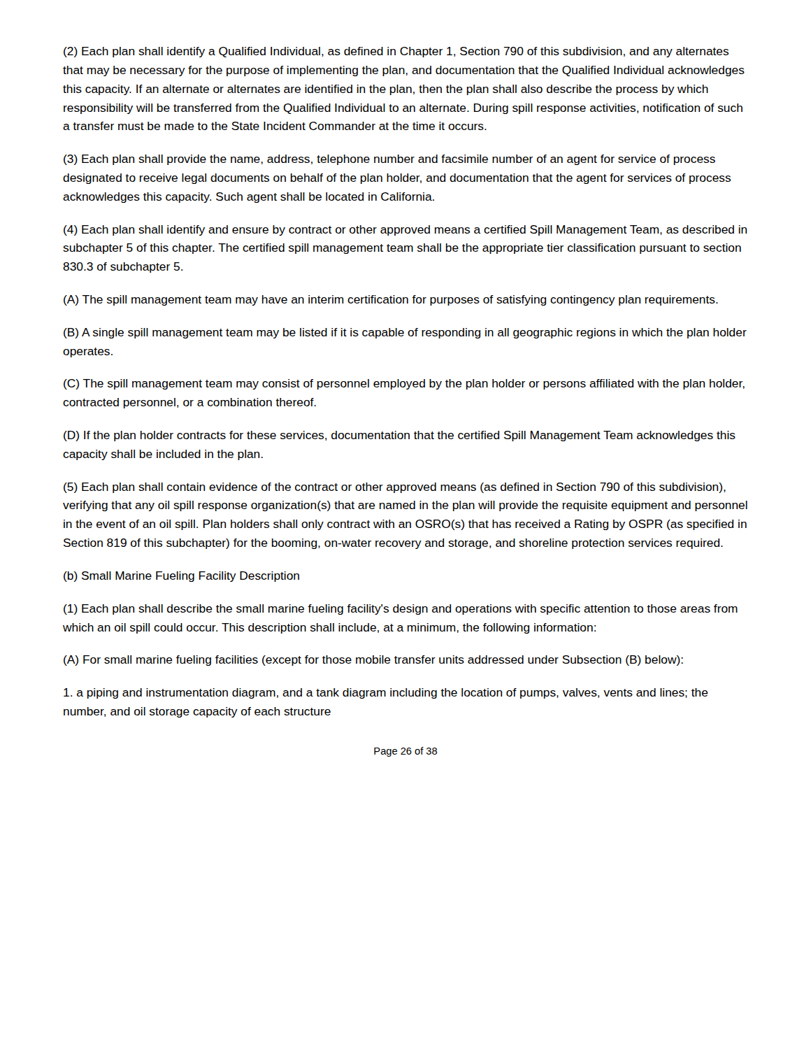(2) Each plan shall identify a Qualified Individual, as defined in Chapter 1, Section 790 of this subdivision, and any alternates that may be necessary for the purpose of implementing the plan, and documentation that the Qualified Individual acknowledges this capacity. If an alternate or alternates are identified in the plan, then the plan shall also describe the process by which responsibility will be transferred from the Qualified Individual to an alternate. During spill response activities, notification of such a transfer must be made to the State Incident Commander at the time it occurs.
(3) Each plan shall provide the name, address, telephone number and facsimile number of an agent for service of process designated to receive legal documents on behalf of the plan holder, and documentation that the agent for services of process acknowledges this capacity. Such agent shall be located in California.
(4) Each plan shall identify and ensure by contract or other approved means a certified Spill Management Team, as described in subchapter 5 of this chapter. The certified spill management team shall be the appropriate tier classification pursuant to section 830.3 of subchapter 5.
(A) The spill management team may have an interim certification for purposes of satisfying contingency plan requirements.
(B) A single spill management team may be listed if it is capable of responding in all geographic regions in which the plan holder operates.
(C) The spill management team may consist of personnel employed by the plan holder or persons affiliated with the plan holder, contracted personnel, or a combination thereof.
(D) If the plan holder contracts for these services, documentation that the certified Spill Management Team acknowledges this capacity shall be included in the plan.
(5) Each plan shall contain evidence of the contract or other approved means (as defined in Section 790 of this subdivision), verifying that any oil spill response organization(s) that are named in the plan will provide the requisite equipment and personnel in the event of an oil spill. Plan holders shall only contract with an OSRO(s) that has received a Rating by OSPR (as specified in Section 819 of this subchapter) for the booming, on-water recovery and storage, and shoreline protection services required.
(b) Small Marine Fueling Facility Description
(1) Each plan shall describe the small marine fueling facility's design and operations with specific attention to those areas from which an oil spill could occur. This description shall include, at a minimum, the following information:
(A) For small marine fueling facilities (except for those mobile transfer units addressed under Subsection (B) below):
1. a piping and instrumentation diagram, and a tank diagram including the location of pumps, valves, vents and lines; the number, and oil storage capacity of each structure
Page 26 of 38